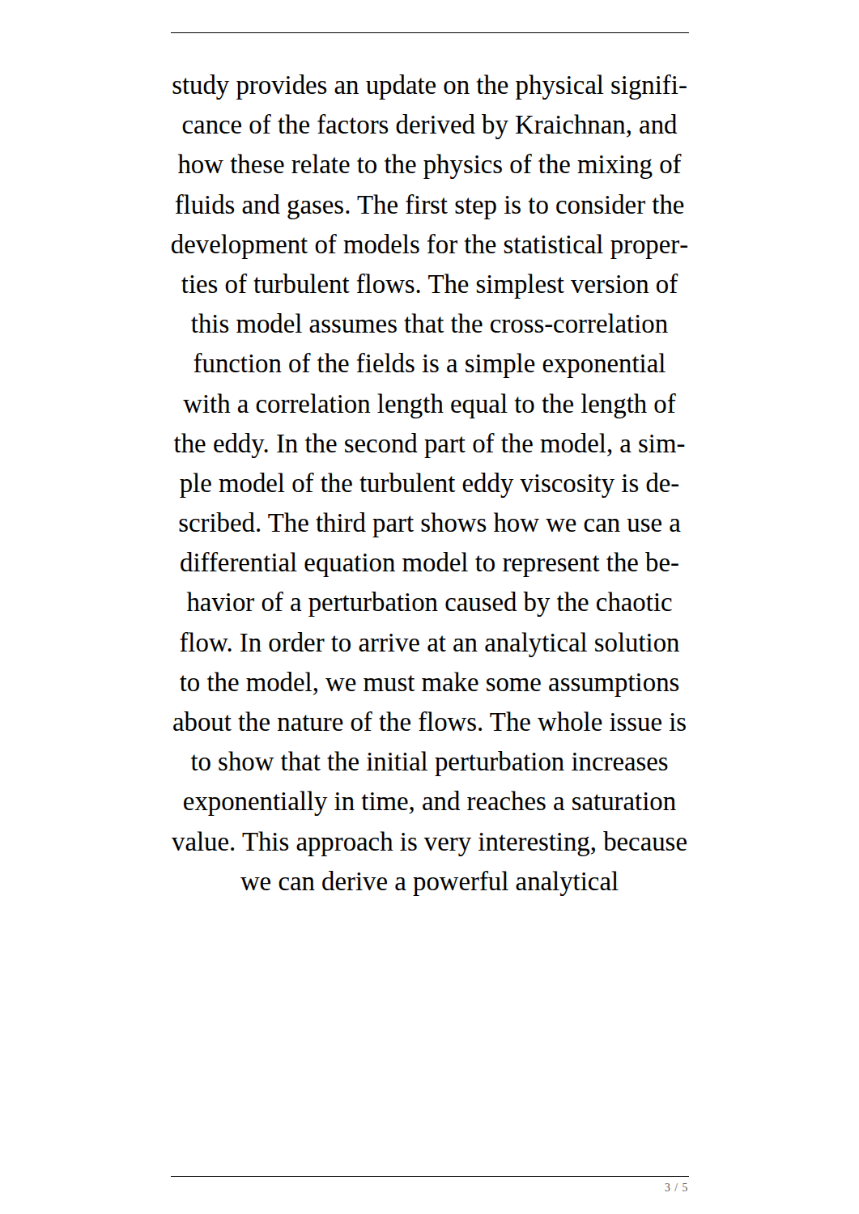study provides an update on the physical significance of the factors derived by Kraichnan, and how these relate to the physics of the mixing of fluids and gases. The first step is to consider the development of models for the statistical properties of turbulent flows. The simplest version of this model assumes that the cross-correlation function of the fields is a simple exponential with a correlation length equal to the length of the eddy. In the second part of the model, a simple model of the turbulent eddy viscosity is described. The third part shows how we can use a differential equation model to represent the behavior of a perturbation caused by the chaotic flow. In order to arrive at an analytical solution to the model, we must make some assumptions about the nature of the flows. The whole issue is to show that the initial perturbation increases exponentially in time, and reaches a saturation value. This approach is very interesting, because we can derive a powerful analytical
3 / 5